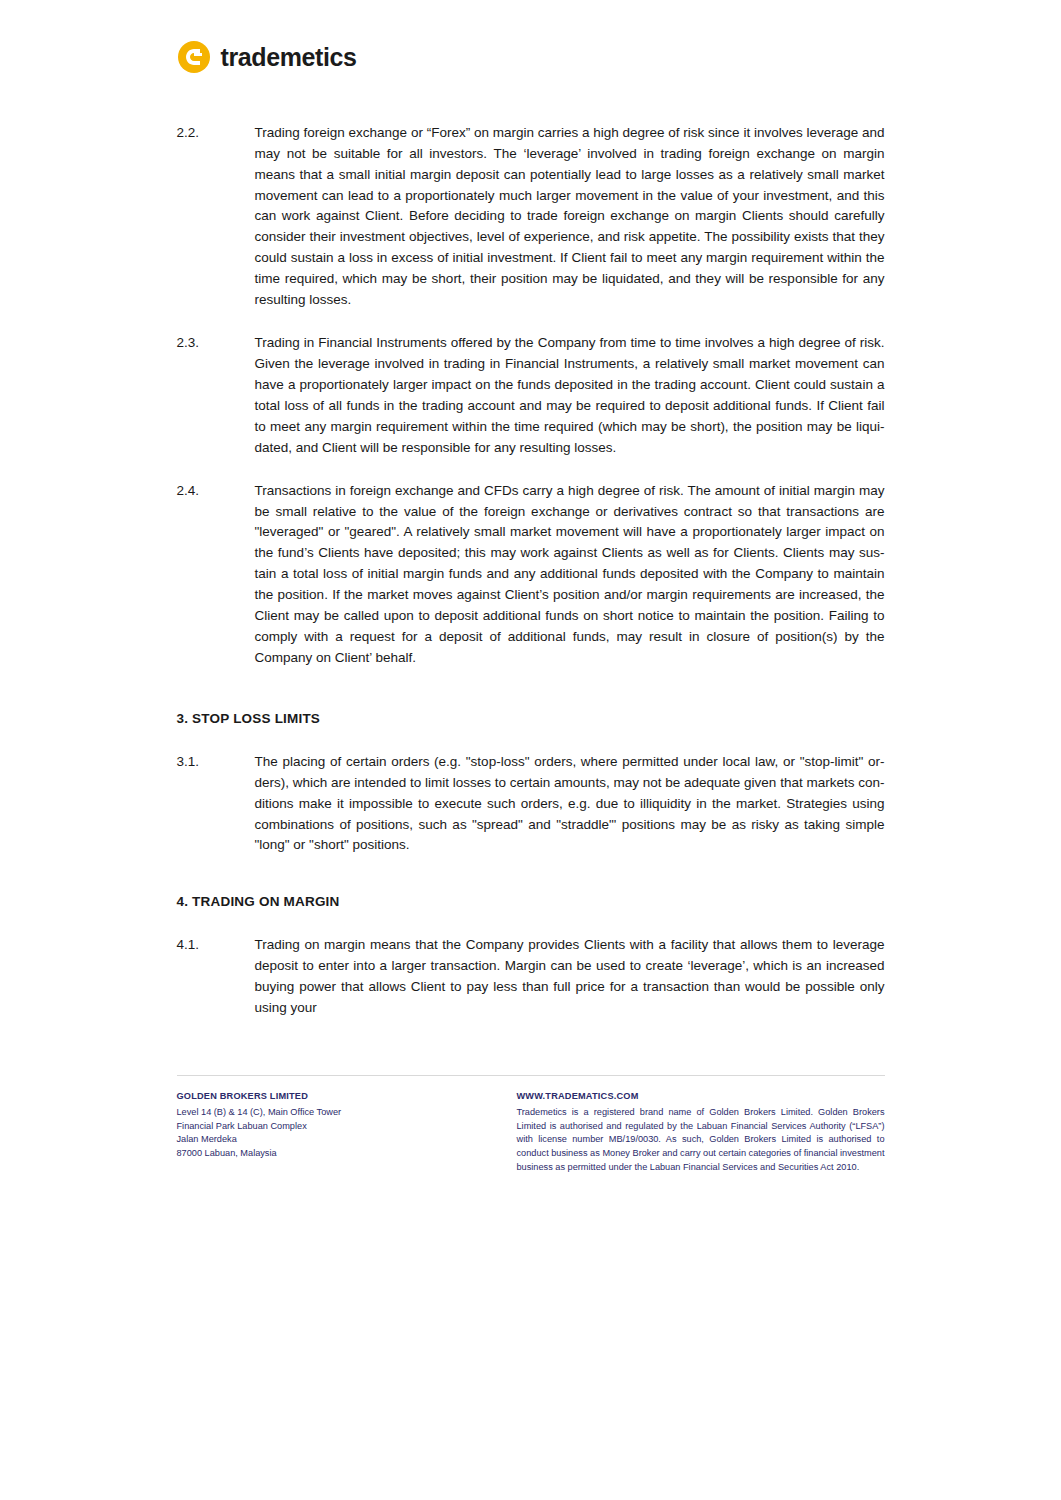trademetics
2.2.
Trading foreign exchange or “Forex” on margin carries a high degree of risk since it involves leverage and may not be suitable for all investors. The ‘leverage’ involved in trading foreign exchange on margin means that a small initial margin deposit can potentially lead to large losses as a relatively small market movement can lead to a proportionately much larger movement in the value of your investment, and this can work against Client. Before deciding to trade foreign exchange on margin Clients should carefully consider their investment objectives, level of experience, and risk appetite. The possibility exists that they could sustain a loss in excess of initial investment. If Client fail to meet any margin requirement within the time required, which may be short, their position may be liquidated, and they will be responsible for any resulting losses.
2.3.
Trading in Financial Instruments offered by the Company from time to time involves a high degree of risk. Given the leverage involved in trading in Financial Instruments, a relatively small market movement can have a proportionately larger impact on the funds deposited in the trading account. Client could sustain a total loss of all funds in the trading account and may be required to deposit additional funds. If Client fail to meet any margin requirement within the time required (which may be short), the position may be liquidated, and Client will be responsible for any resulting losses.
2.4.
Transactions in foreign exchange and CFDs carry a high degree of risk. The amount of initial margin may be small relative to the value of the foreign exchange or derivatives contract so that transactions are "leveraged" or "geared". A relatively small market movement will have a proportionately larger impact on the fund’s Clients have deposited; this may work against Clients as well as for Clients. Clients may sustain a total loss of initial margin funds and any additional funds deposited with the Company to maintain the position. If the market moves against Client’s position and/or margin requirements are increased, the Client may be called upon to deposit additional funds on short notice to maintain the position. Failing to comply with a request for a deposit of additional funds, may result in closure of position(s) by the Company on Client’ behalf.
3. STOP LOSS LIMITS
3.1.
The placing of certain orders (e.g. "stop-loss" orders, where permitted under local law, or "stop-limit" orders), which are intended to limit losses to certain amounts, may not be adequate given that markets conditions make it impossible to execute such orders, e.g. due to illiquidity in the market. Strategies using combinations of positions, such as "spread" and "straddle"' positions may be as risky as taking simple "long" or "short" positions.
4. TRADING ON MARGIN
4.1.
Trading on margin means that the Company provides Clients with a facility that allows them to leverage deposit to enter into a larger transaction. Margin can be used to create ‘leverage’, which is an increased buying power that allows Client to pay less than full price for a transaction than would be possible only using your
GOLDEN BROKERS LIMITED
Level 14 (B) & 14 (C), Main Office Tower
Financial Park Labuan Complex
Jalan Merdeka
87000 Labuan, Malaysia
WWW.TRADEMATICS.COM
Trademetics is a registered brand name of Golden Brokers Limited. Golden Brokers Limited is authorised and regulated by the Labuan Financial Services Authority (“LFSA”) with license number MB/19/0030. As such, Golden Brokers Limited is authorised to conduct business as Money Broker and carry out certain categories of financial investment business as permitted under the Labuan Financial Services and Securities Act 2010.